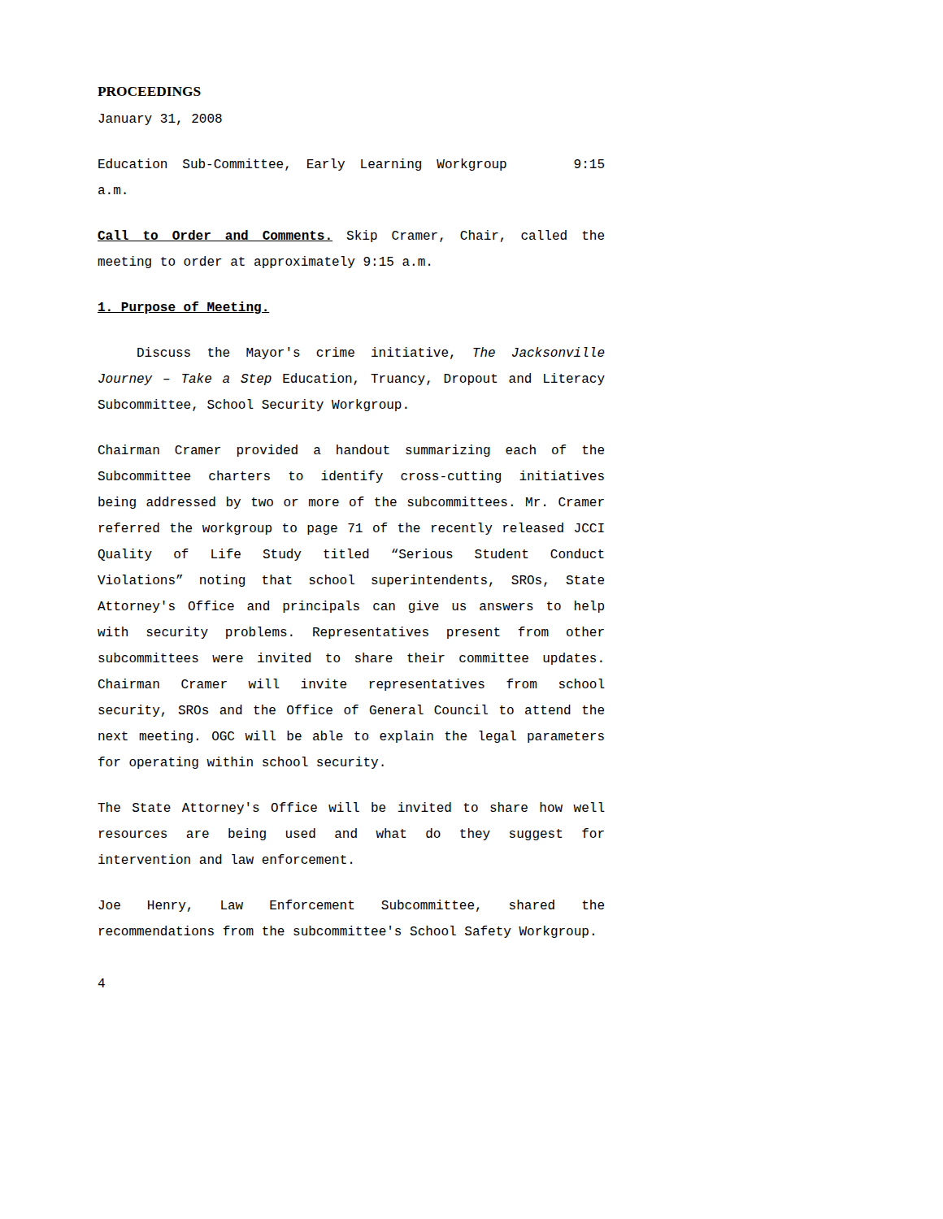PROCEEDINGS
January 31, 2008
Education Sub-Committee, Early Learning Workgroup 9:15 a.m.
Call to Order and Comments. Skip Cramer, Chair, called the meeting to order at approximately 9:15 a.m.
1. Purpose of Meeting.
Discuss the Mayor's crime initiative, The Jacksonville Journey – Take a Step Education, Truancy, Dropout and Literacy Subcommittee, School Security Workgroup.
Chairman Cramer provided a handout summarizing each of the Subcommittee charters to identify cross-cutting initiatives being addressed by two or more of the subcommittees. Mr. Cramer referred the workgroup to page 71 of the recently released JCCI Quality of Life Study titled “Serious Student Conduct Violations” noting that school superintendents, SROs, State Attorney's Office and principals can give us answers to help with security problems. Representatives present from other subcommittees were invited to share their committee updates. Chairman Cramer will invite representatives from school security, SROs and the Office of General Council to attend the next meeting. OGC will be able to explain the legal parameters for operating within school security.
The State Attorney's Office will be invited to share how well resources are being used and what do they suggest for intervention and law enforcement.
Joe Henry, Law Enforcement Subcommittee, shared the recommendations from the subcommittee's School Safety Workgroup.
4